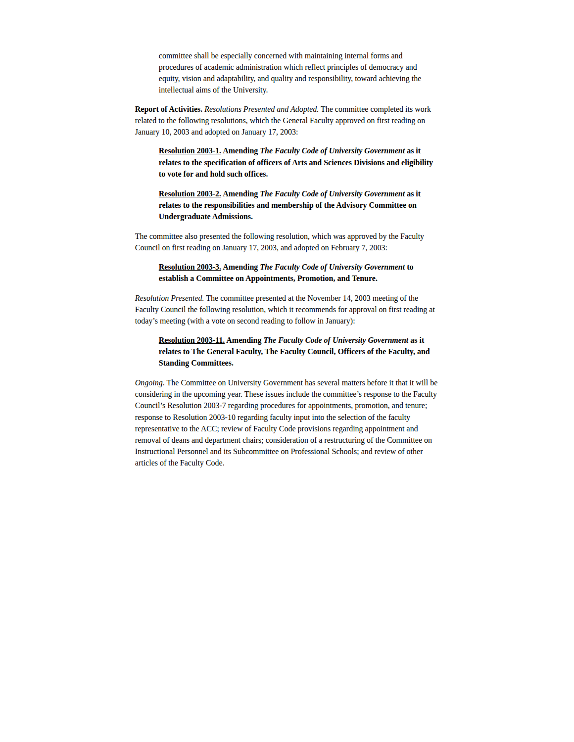committee shall be especially concerned with maintaining internal forms and procedures of academic administration which reflect principles of democracy and equity, vision and adaptability, and quality and responsibility, toward achieving the intellectual aims of the University.
Report of Activities. Resolutions Presented and Adopted. The committee completed its work related to the following resolutions, which the General Faculty approved on first reading on January 10, 2003 and adopted on January 17, 2003:
Resolution 2003-1. Amending The Faculty Code of University Government as it relates to the specification of officers of Arts and Sciences Divisions and eligibility to vote for and hold such offices.
Resolution 2003-2. Amending The Faculty Code of University Government as it relates to the responsibilities and membership of the Advisory Committee on Undergraduate Admissions.
The committee also presented the following resolution, which was approved by the Faculty Council on first reading on January 17, 2003, and adopted on February 7, 2003:
Resolution 2003-3. Amending The Faculty Code of University Government to establish a Committee on Appointments, Promotion, and Tenure.
Resolution Presented. The committee presented at the November 14, 2003 meeting of the Faculty Council the following resolution, which it recommends for approval on first reading at today’s meeting (with a vote on second reading to follow in January):
Resolution 2003-11. Amending The Faculty Code of University Government as it relates to The General Faculty, The Faculty Council, Officers of the Faculty, and Standing Committees.
Ongoing. The Committee on University Government has several matters before it that it will be considering in the upcoming year. These issues include the committee’s response to the Faculty Council’s Resolution 2003-7 regarding procedures for appointments, promotion, and tenure; response to Resolution 2003-10 regarding faculty input into the selection of the faculty representative to the ACC; review of Faculty Code provisions regarding appointment and removal of deans and department chairs; consideration of a restructuring of the Committee on Instructional Personnel and its Subcommittee on Professional Schools; and review of other articles of the Faculty Code.